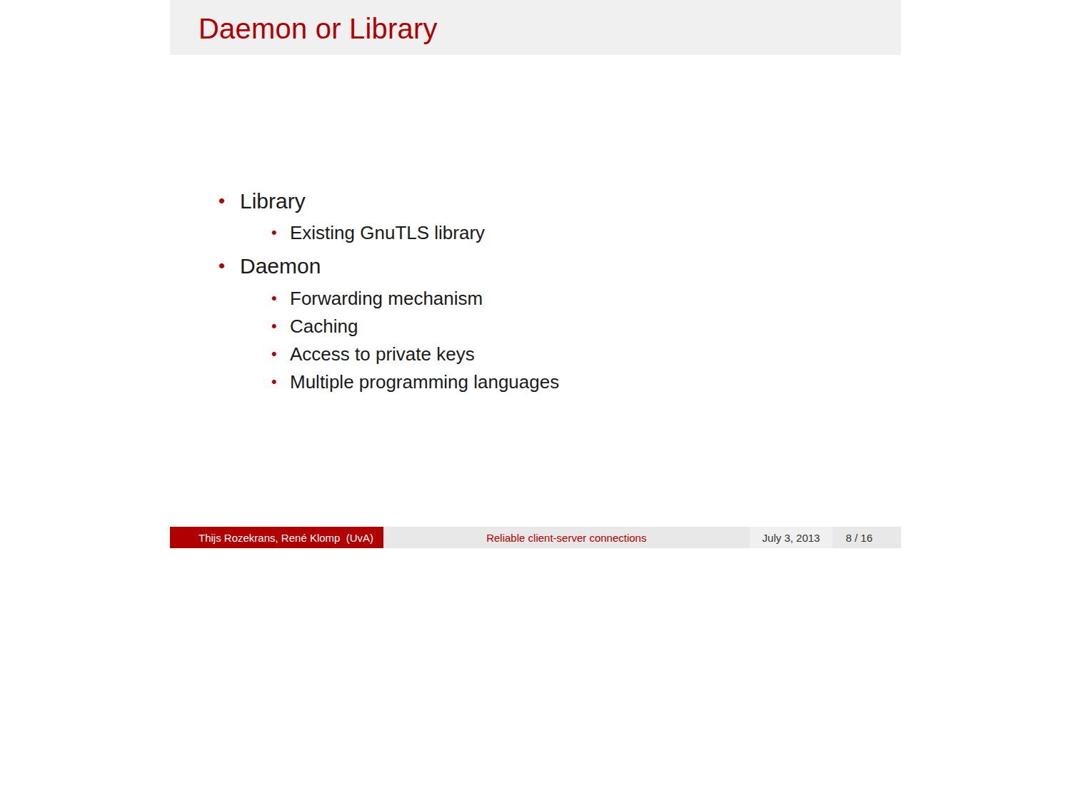Daemon or Library
Library
Existing GnuTLS library
Daemon
Forwarding mechanism
Caching
Access to private keys
Multiple programming languages
Thijs Rozekrans, René Klomp (UvA)
Reliable client-server connections
July 3, 2013
8 / 16